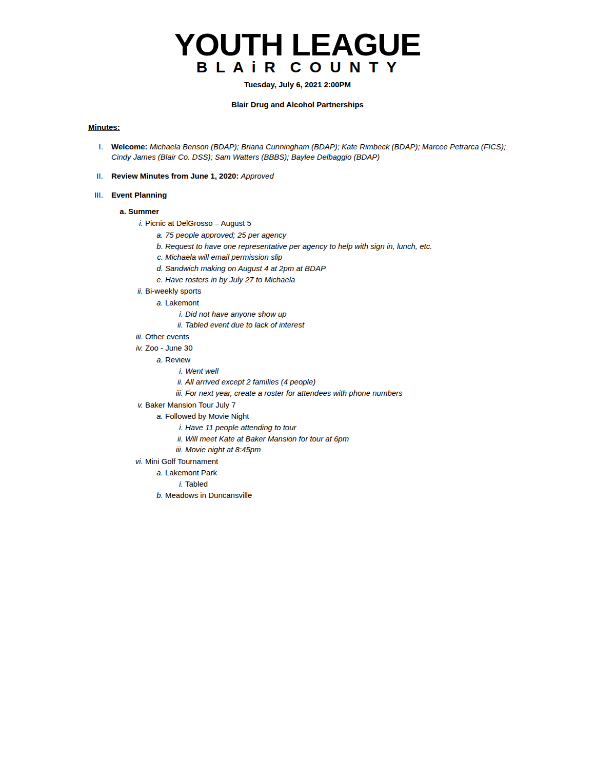YOUTH LEAGUE
B L A i R C O U N T Y
Tuesday, July 6, 2021 2:00PM
Blair Drug and Alcohol Partnerships
Minutes:
Welcome: Michaela Benson (BDAP); Briana Cunningham (BDAP); Kate Rimbeck (BDAP); Marcee Petrarca (FICS); Cindy James (Blair Co. DSS); Sam Watters (BBBS); Baylee Delbaggio (BDAP)
Review Minutes from June 1, 2020: Approved
Event Planning
Summer
Picnic at DelGrosso – August 5
75 people approved; 25 per agency
Request to have one representative per agency to help with sign in, lunch, etc.
Michaela will email permission slip
Sandwich making on August 4 at 2pm at BDAP
Have rosters in by July 27 to Michaela
Bi-weekly sports
Lakemont
Did not have anyone show up
Tabled event due to lack of interest
Other events
Zoo - June 30
Review
Went well
All arrived except 2 families (4 people)
For next year, create a roster for attendees with phone numbers
Baker Mansion Tour July 7
Followed by Movie Night
Have 11 people attending to tour
Will meet Kate at Baker Mansion for tour at 6pm
Movie night at 8:45pm
Mini Golf Tournament
Lakemont Park
Tabled
Meadows in Duncansville